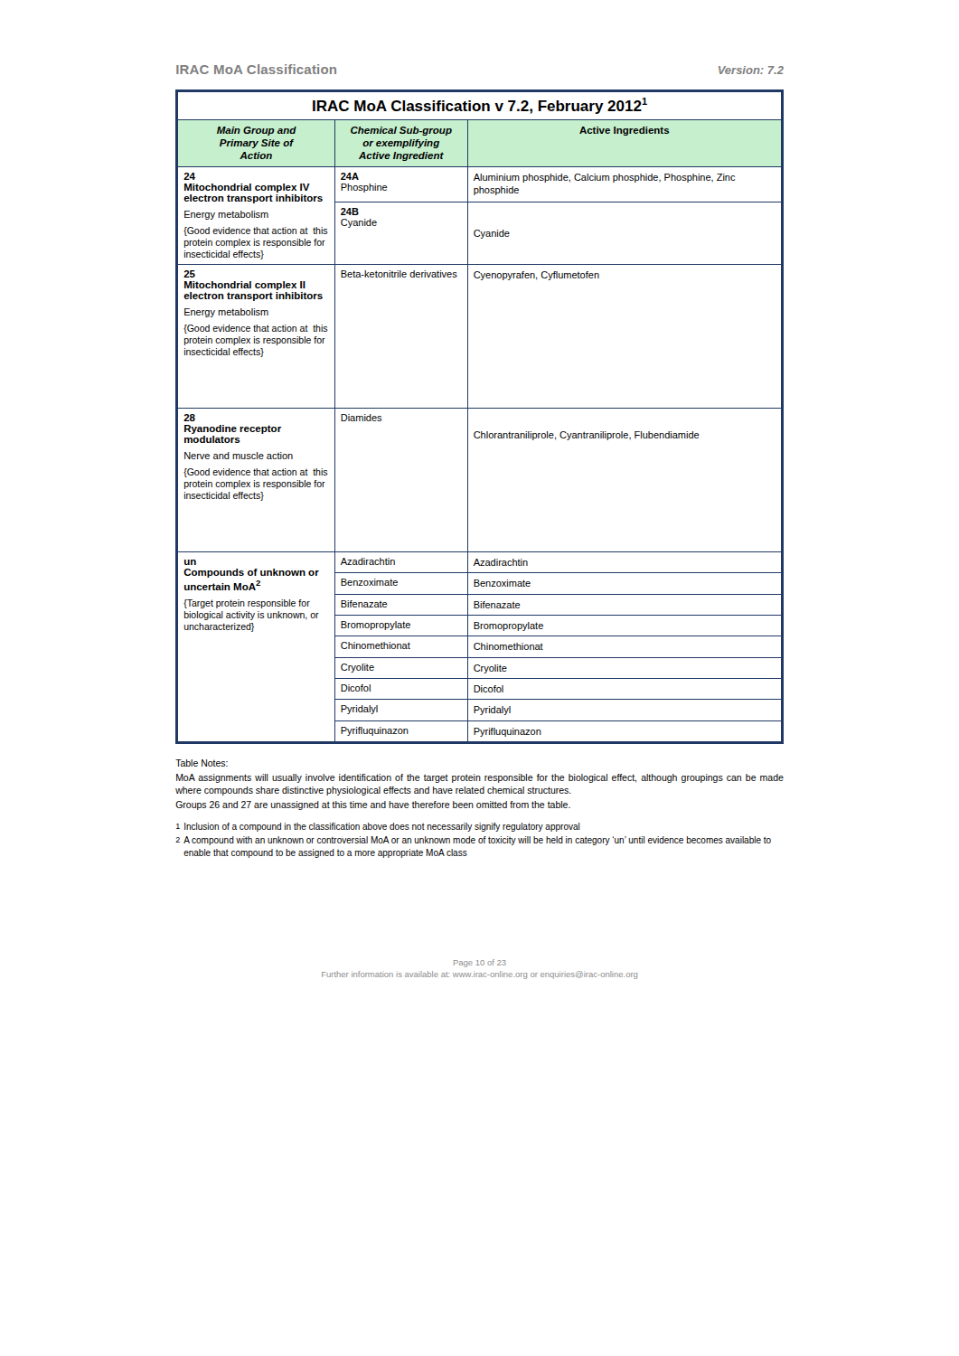IRAC MoA Classification
Version: 7.2
| IRAC MoA Classification v 7.2, February 2012 1 |
| Main Group and Primary Site of Action | Chemical Sub-group or exemplifying Active Ingredient | Active Ingredients |
| 24 Mitochondrial complex IV electron transport inhibitors Energy metabolism {Good evidence that action at this protein complex is responsible for insecticidal effects} | 24A Phosphine | Aluminium phosphide, Calcium phosphide, Phosphine, Zinc phosphide |
| 24B Cyanide | Cyanide |
| 25 Mitochondrial complex II electron transport inhibitors Energy metabolism {Good evidence that action at this protein complex is responsible for insecticidal effects} | Beta-ketonitrile derivatives | Cyenopyrafen, Cyflumetofen |
| 28 Ryanodine receptor modulators Nerve and muscle action {Good evidence that action at this protein complex is responsible for insecticidal effects} | Diamides | Chlorantraniliprole, Cyantraniliprole, Flubendiamide |
| un Compounds of unknown or uncertain MoA 2 {Target protein responsible for biological activity is unknown, or uncharacterized} | Azadirachtin | Azadirachtin |
| Benzoximate | Benzoximate |
| Bifenazate | Bifenazate |
| Bromopropylate | Bromopropylate |
| Chinomethionat | Chinomethionat |
| Cryolite | Cryolite |
| Dicofol | Dicofol |
| Pyridalyl | Pyridalyl |
| Pyrifluquinazon | Pyrifluquinazon |
Table Notes:
MoA assignments will usually involve identification of the target protein responsible for the biological effect, although groupings can be made where compounds share distinctive physiological effects and have related chemical structures.
Groups 26 and 27 are unassigned at this time and have therefore been omitted from the table.
1
Inclusion of a compound in the classification above does not necessarily signify regulatory approval
2
A compound with an unknown or controversial MoA or an unknown mode of toxicity will be held in category ‘un’ until evidence becomes available to enable that compound to be assigned to a more appropriate MoA class
Page 10 of 23
Further information is available at: www.irac-online.org or enquiries@irac-online.org